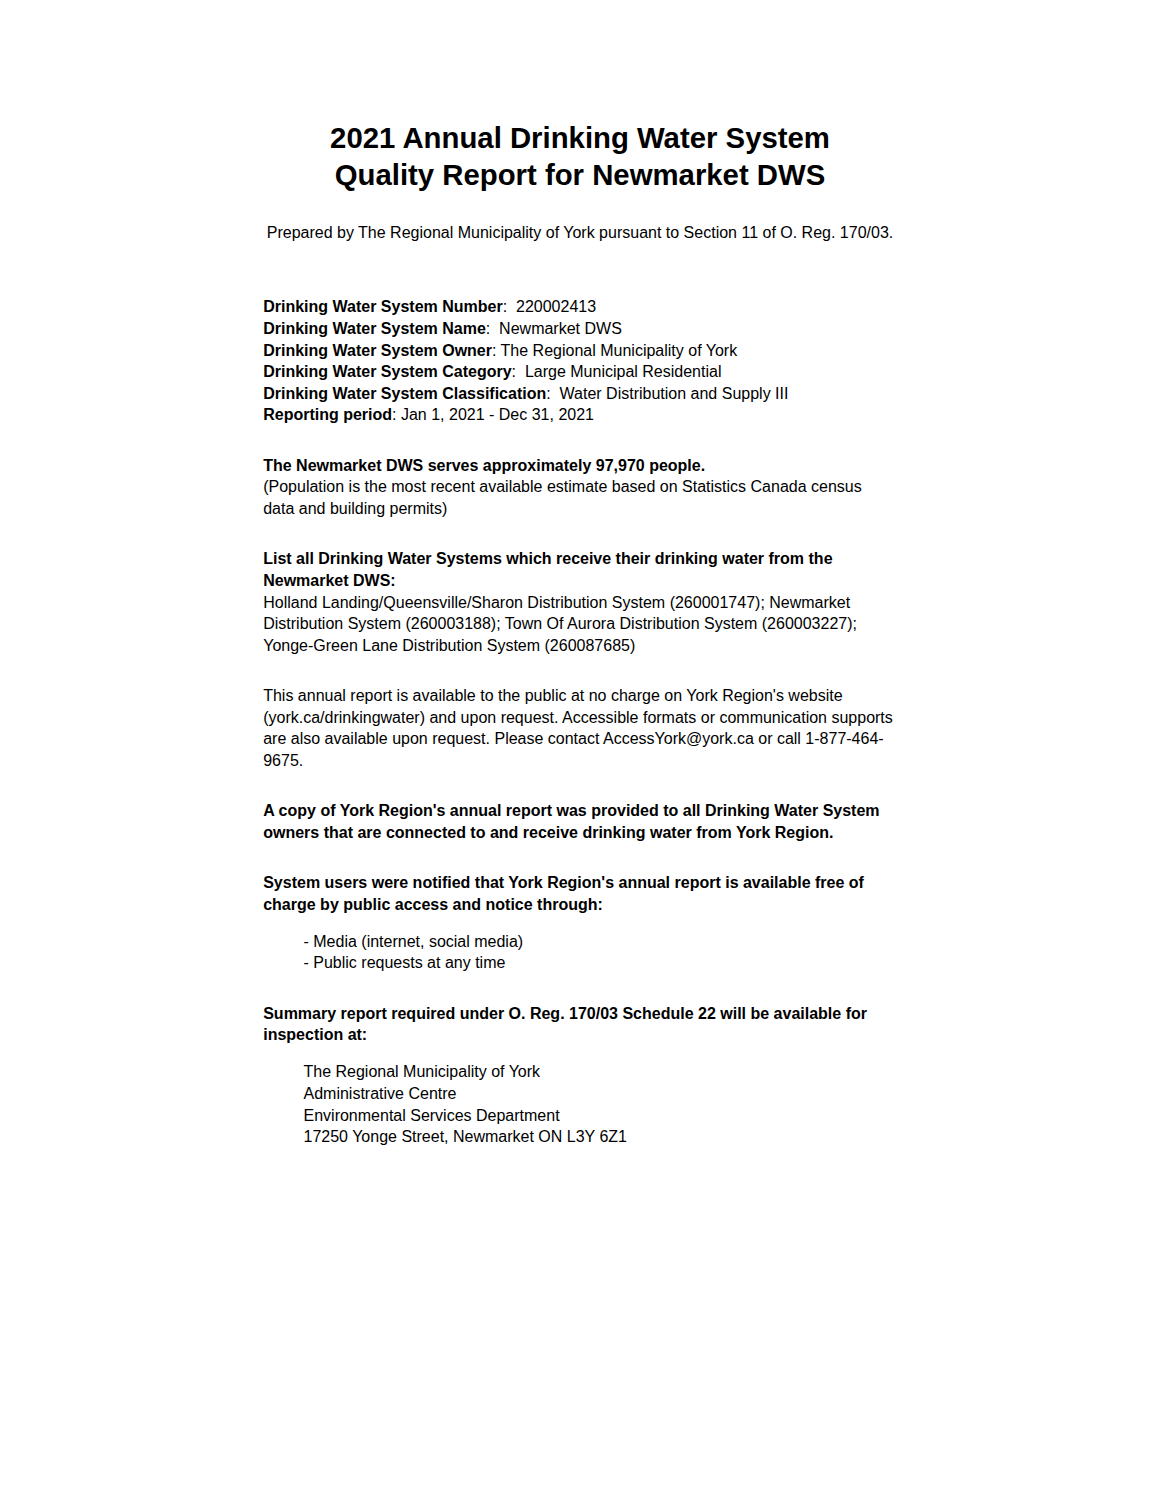2021 Annual Drinking Water System
Quality Report for Newmarket DWS
Prepared by The Regional Municipality of York pursuant to Section 11 of O. Reg. 170/03.
Drinking Water System Number: 220002413
Drinking Water System Name: Newmarket DWS
Drinking Water System Owner: The Regional Municipality of York
Drinking Water System Category: Large Municipal Residential
Drinking Water System Classification: Water Distribution and Supply III
Reporting period: Jan 1, 2021 - Dec 31, 2021
The Newmarket DWS serves approximately 97,970 people.
(Population is the most recent available estimate based on Statistics Canada census data and building permits)
List all Drinking Water Systems which receive their drinking water from the Newmarket DWS:
Holland Landing/Queensville/Sharon Distribution System (260001747); Newmarket Distribution System (260003188); Town Of Aurora Distribution System (260003227); Yonge-Green Lane Distribution System (260087685)
This annual report is available to the public at no charge on York Region's website (york.ca/drinkingwater) and upon request. Accessible formats or communication supports are also available upon request. Please contact AccessYork@york.ca or call 1-877-464-9675.
A copy of York Region's annual report was provided to all Drinking Water System owners that are connected to and receive drinking water from York Region.
System users were notified that York Region's annual report is available free of charge by public access and notice through:
- Media (internet, social media)
- Public requests at any time
Summary report required under O. Reg. 170/03 Schedule 22 will be available for inspection at:
The Regional Municipality of York
Administrative Centre
Environmental Services Department
17250 Yonge Street, Newmarket ON L3Y 6Z1